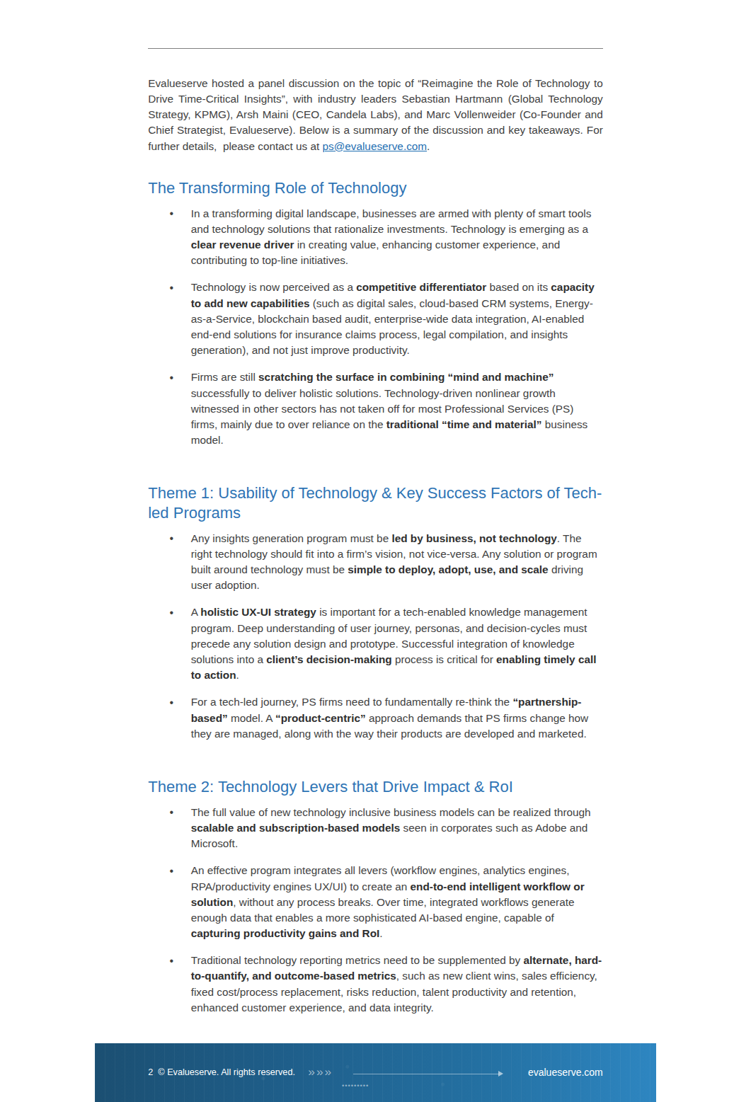Evalueserve hosted a panel discussion on the topic of “Reimagine the Role of Technology to Drive Time-Critical Insights”, with industry leaders Sebastian Hartmann (Global Technology Strategy, KPMG), Arsh Maini (CEO, Candela Labs), and Marc Vollenweider (Co-Founder and Chief Strategist, Evalueserve). Below is a summary of the discussion and key takeaways. For further details, please contact us at ps@evalueserve.com.
The Transforming Role of Technology
In a transforming digital landscape, businesses are armed with plenty of smart tools and technology solutions that rationalize investments. Technology is emerging as a clear revenue driver in creating value, enhancing customer experience, and contributing to top-line initiatives.
Technology is now perceived as a competitive differentiator based on its capacity to add new capabilities (such as digital sales, cloud-based CRM systems, Energy-as-a-Service, blockchain based audit, enterprise-wide data integration, AI-enabled end-end solutions for insurance claims process, legal compilation, and insights generation), and not just improve productivity.
Firms are still scratching the surface in combining “mind and machine” successfully to deliver holistic solutions. Technology-driven nonlinear growth witnessed in other sectors has not taken off for most Professional Services (PS) firms, mainly due to over reliance on the traditional “time and material” business model.
Theme 1: Usability of Technology & Key Success Factors of Tech-led Programs
Any insights generation program must be led by business, not technology. The right technology should fit into a firm’s vision, not vice-versa. Any solution or program built around technology must be simple to deploy, adopt, use, and scale driving user adoption.
A holistic UX-UI strategy is important for a tech-enabled knowledge management program. Deep understanding of user journey, personas, and decision-cycles must precede any solution design and prototype. Successful integration of knowledge solutions into a client’s decision-making process is critical for enabling timely call to action.
For a tech-led journey, PS firms need to fundamentally re-think the “partnership-based” model. A “product-centric” approach demands that PS firms change how they are managed, along with the way their products are developed and marketed.
Theme 2: Technology Levers that Drive Impact & RoI
The full value of new technology inclusive business models can be realized through scalable and subscription-based models seen in corporates such as Adobe and Microsoft.
An effective program integrates all levers (workflow engines, analytics engines, RPA/productivity engines UX/UI) to create an end-to-end intelligent workflow or solution, without any process breaks. Over time, integrated workflows generate enough data that enables a more sophisticated AI-based engine, capable of capturing productivity gains and RoI.
Traditional technology reporting metrics need to be supplemented by alternate, hard-to-quantify, and outcome-based metrics, such as new client wins, sales efficiency, fixed cost/process replacement, risks reduction, talent productivity and retention, enhanced customer experience, and data integrity.
»»»
2 © Evalueserve. All rights reserved.
evalueserve.com
•••••••••